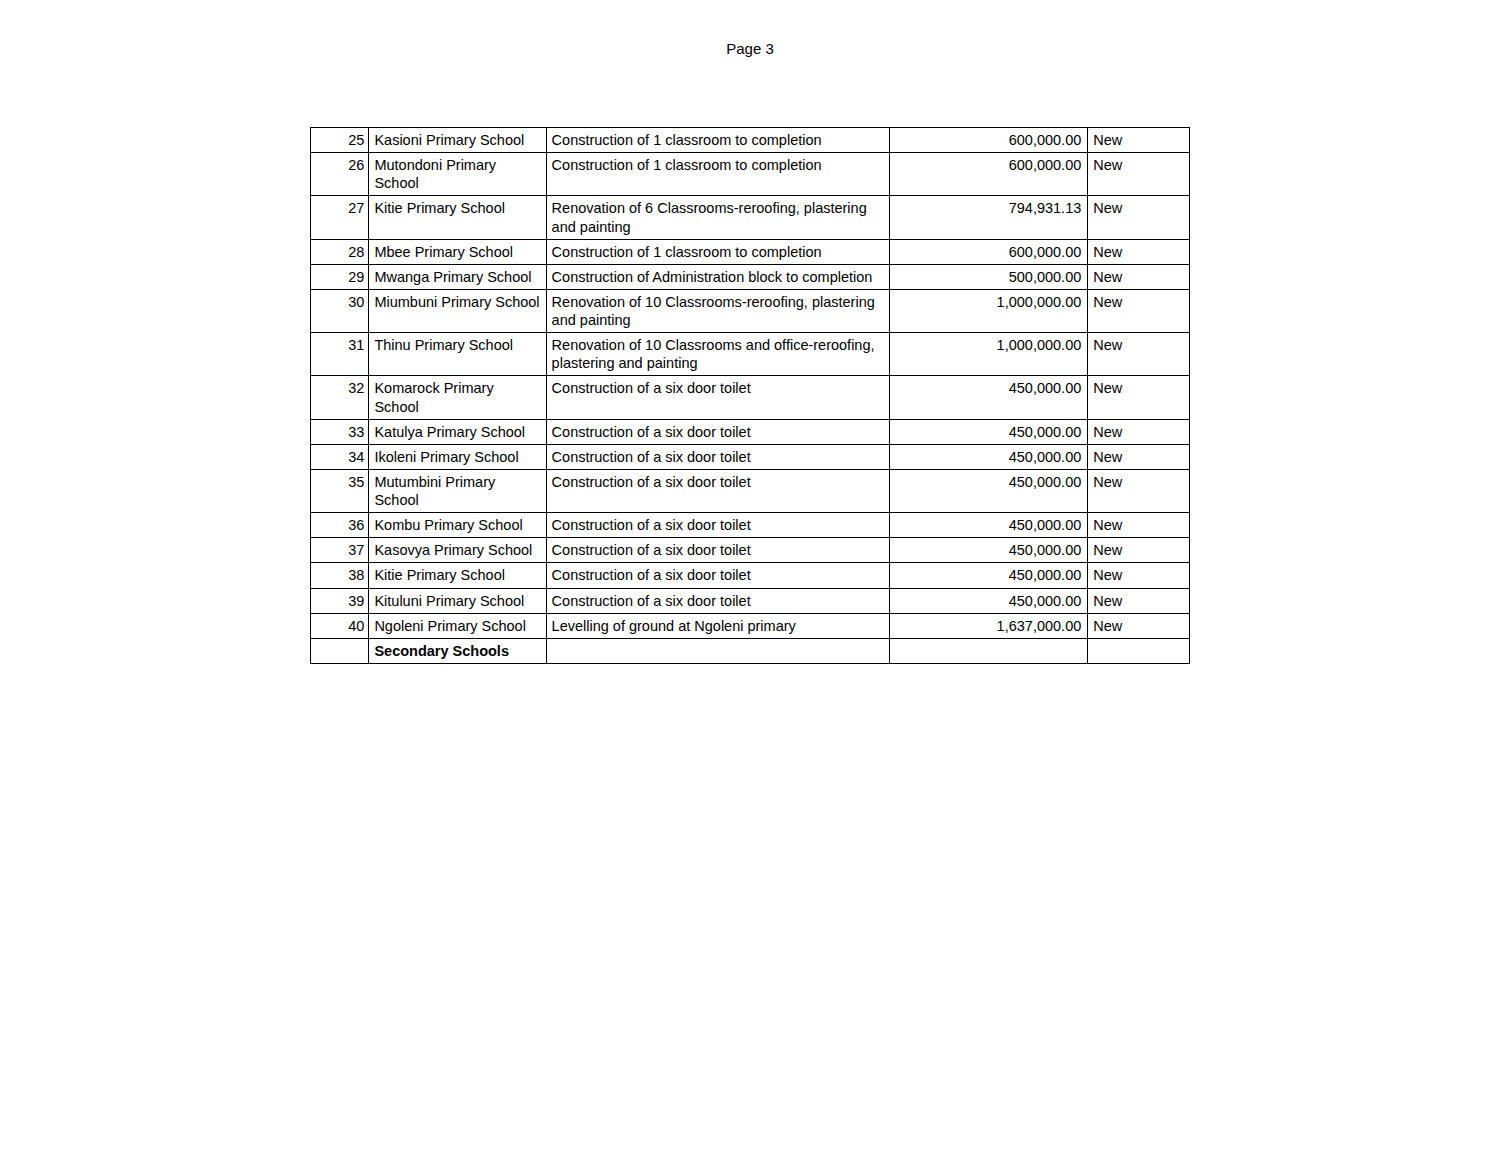Page 3
| 25 | Kasioni Primary School | Construction of 1 classroom to completion | 600,000.00 | New |
| 26 | Mutondoni Primary School | Construction of 1 classroom to completion | 600,000.00 | New |
| 27 | Kitie Primary School | Renovation of 6 Classrooms-reroofing, plastering and painting | 794,931.13 | New |
| 28 | Mbee Primary School | Construction of 1 classroom to completion | 600,000.00 | New |
| 29 | Mwanga Primary School | Construction of Administration block to completion | 500,000.00 | New |
| 30 | Miumbuni Primary School | Renovation of 10 Classrooms-reroofing, plastering and painting | 1,000,000.00 | New |
| 31 | Thinu Primary School | Renovation of 10 Classrooms and office-reroofing, plastering and painting | 1,000,000.00 | New |
| 32 | Komarock Primary School | Construction of a six door toilet | 450,000.00 | New |
| 33 | Katulya Primary School | Construction of a six door toilet | 450,000.00 | New |
| 34 | Ikoleni Primary School | Construction of a six door toilet | 450,000.00 | New |
| 35 | Mutumbini Primary School | Construction of a six door toilet | 450,000.00 | New |
| 36 | Kombu Primary School | Construction of a six door toilet | 450,000.00 | New |
| 37 | Kasovya Primary School | Construction of a six door toilet | 450,000.00 | New |
| 38 | Kitie Primary School | Construction of a six door toilet | 450,000.00 | New |
| 39 | Kituluni Primary School | Construction of a six door toilet | 450,000.00 | New |
| 40 | Ngoleni Primary School | Levelling of ground at Ngoleni primary | 1,637,000.00 | New |
| | Secondary Schools | | | |